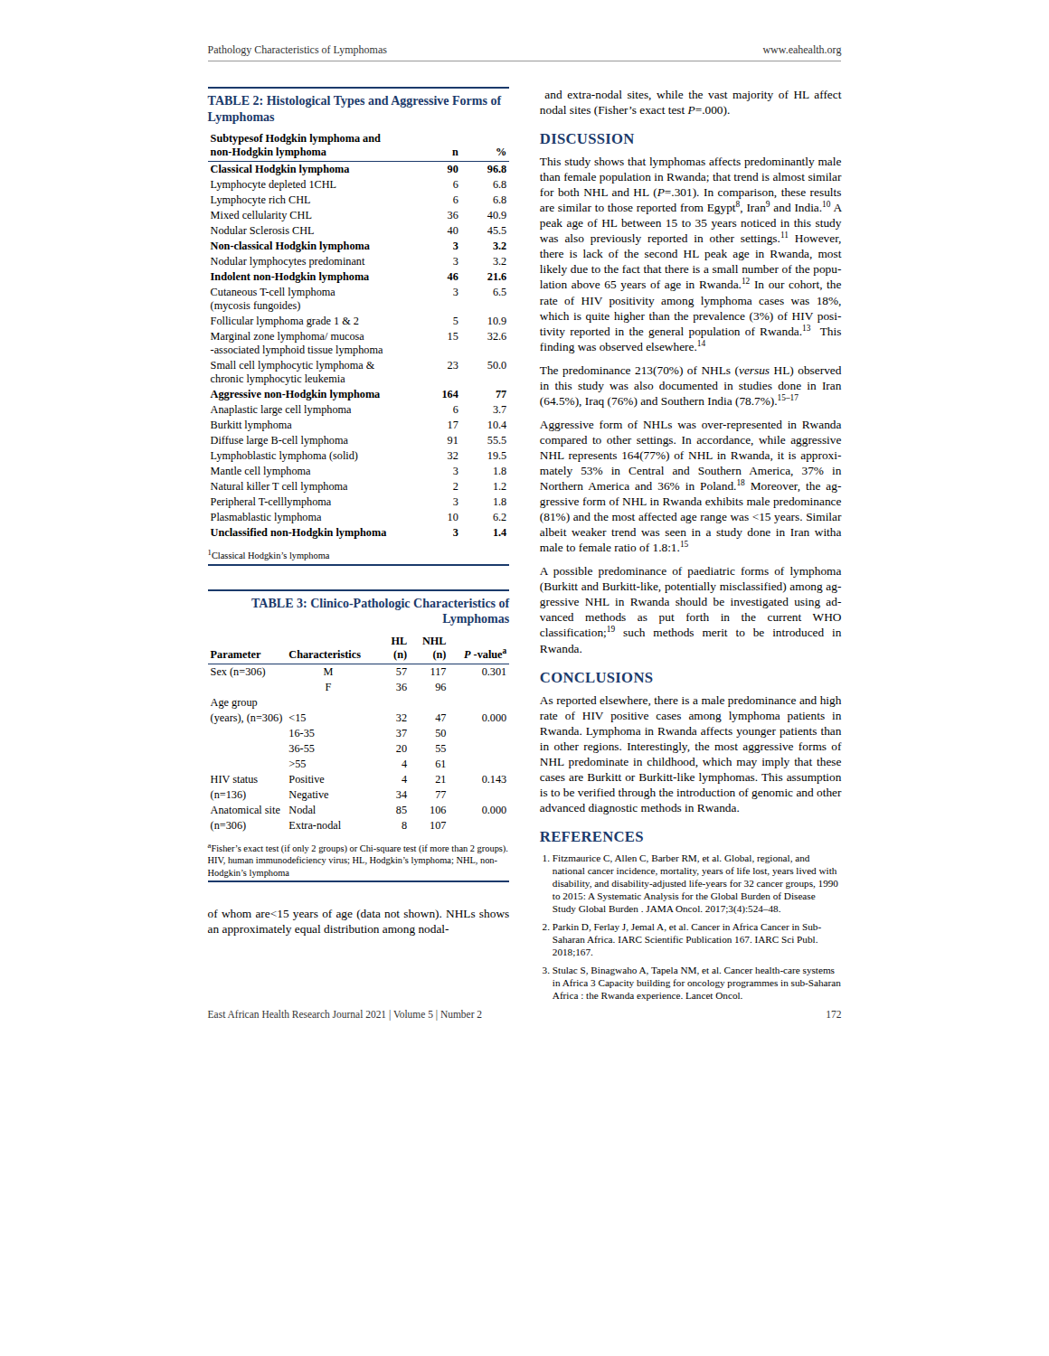Pathology Characteristics of Lymphomas
www.eahealth.org
TABLE 2: Histological Types and Aggressive Forms of Lymphomas
| Subtypesof Hodgkin lymphoma and non-Hodgkin lymphoma | n | % |
| --- | --- | --- |
| Classical Hodgkin lymphoma | 90 | 96.8 |
| Lymphocyte depleted 1CHL | 6 | 6.8 |
| Lymphocyte rich CHL | 6 | 6.8 |
| Mixed cellularity CHL | 36 | 40.9 |
| Nodular Sclerosis CHL | 40 | 45.5 |
| Non-classical Hodgkin lymphoma | 3 | 3.2 |
| Nodular lymphocytes predominant | 3 | 3.2 |
| Indolent non-Hodgkin lymphoma | 46 | 21.6 |
| Cutaneous T-cell lymphoma (mycosis fungoides) | 3 | 6.5 |
| Follicular lymphoma grade 1 & 2 | 5 | 10.9 |
| Marginal zone lymphoma/ mucosa -associated lymphoid tissue lymphoma | 15 | 32.6 |
| Small cell lymphocytic lymphoma & chronic lymphocytic leukemia | 23 | 50.0 |
| Aggressive non-Hodgkin lymphoma | 164 | 77 |
| Anaplastic large cell lymphoma | 6 | 3.7 |
| Burkitt lymphoma | 17 | 10.4 |
| Diffuse large B-cell lymphoma | 91 | 55.5 |
| Lymphoblastic lymphoma (solid) | 32 | 19.5 |
| Mantle cell lymphoma | 3 | 1.8 |
| Natural killer T cell lymphoma | 2 | 1.2 |
| Peripheral T-celllymphoma | 3 | 1.8 |
| Plasmablastic lymphoma | 10 | 6.2 |
| Unclassified non-Hodgkin lymphoma | 3 | 1.4 |
1Classical Hodgkin’s lymphoma
TABLE 3: Clinico-Pathologic Characteristics of Lymphomas
| Parameter | Characteristics | HL (n) | NHL (n) | P -value a |
| --- | --- | --- | --- | --- |
| Sex (n=306) | M | 57 | 117 | 0.301 |
| | F | 36 | 96 | |
| Age group | | | | |
| (years), (n=306) | <15 | 32 | 47 | 0.000 |
| | 16-35 | 37 | 50 | |
| | 36-55 | 20 | 55 | |
| | >55 | 4 | 61 | |
| HIV status | Positive | 4 | 21 | 0.143 |
| (n=136) | Negative | 34 | 77 | |
| Anatomical site | Nodal | 85 | 106 | 0.000 |
| (n=306) | Extra-nodal | 8 | 107 | |
aFisher’s exact test (if only 2 groups) or Chi-square test (if more than 2 groups). HIV, human immunodeficiency virus; HL, Hodgkin’s lymphoma; NHL, non-Hodgkin’s lymphoma
of whom are<15 years of age (data not shown). NHLs shows an approximately equal distribution among nodal-
and extra-nodal sites, while the vast majority of HL affect nodal sites (Fisher’s exact test P=.000).
Discussion
This study shows that lymphomas affects predominantly male than female population in Rwanda; that trend is almost similar for both NHL and HL (P=.301). In comparison, these results are similar to those reported from Egypt8, Iran9 and India.10 A peak age of HL between 15 to 35 years noticed in this study was also previously reported in other settings.11 However, there is lack of the second HL peak age in Rwanda, most likely due to the fact that there is a small number of the population above 65 years of age in Rwanda.12 In our cohort, the rate of HIV positivity among lymphoma cases was 18%, which is quite higher than the prevalence (3%) of HIV positivity reported in the general population of Rwanda.13 This finding was observed elsewhere.14
The predominance 213(70%) of NHLs (versus HL) observed in this study was also documented in studies done in Iran (64.5%), Iraq (76%) and Southern India (78.7%).15–17
Aggressive form of NHLs was over-represented in Rwanda compared to other settings. In accordance, while aggressive NHL represents 164(77%) of NHL in Rwanda, it is approximately 53% in Central and Southern America, 37% in Northern America and 36% in Poland.18 Moreover, the aggressive form of NHL in Rwanda exhibits male predominance (81%) and the most affected age range was <15 years. Similar albeit weaker trend was seen in a study done in Iran witha male to female ratio of 1.8:1.15
A possible predominance of paediatric forms of lymphoma (Burkitt and Burkitt-like, potentially misclassified) among aggressive NHL in Rwanda should be investigated using advanced methods as put forth in the current WHO classification;19 such methods merit to be introduced in Rwanda.
Conclusions
As reported elsewhere, there is a male predominance and high rate of HIV positive cases among lymphoma patients in Rwanda. Lymphoma in Rwanda affects younger patients than in other regions. Interestingly, the most aggressive forms of NHL predominate in childhood, which may imply that these cases are Burkitt or Burkitt-like lymphomas. This assumption is to be verified through the introduction of genomic and other advanced diagnostic methods in Rwanda.
References
Fitzmaurice C, Allen C, Barber RM, et al. Global, regional, and national cancer incidence, mortality, years of life lost, years lived with disability, and disability-adjusted life-years for 32 cancer groups, 1990 to 2015: A Systematic Analysis for the Global Burden of Disease Study Global Burden . JAMA Oncol. 2017;3(4):524–48.
Parkin D, Ferlay J, Jemal A, et al. Cancer in Africa Cancer in Sub-Saharan Africa. IARC Scientific Publication 167. IARC Sci Publ. 2018;167.
Stulac S, Binagwaho A, Tapela NM, et al. Cancer health-care systems in Africa 3 Capacity building for oncology programmes in sub-Saharan Africa : the Rwanda experience. Lancet Oncol.
East African Health Research Journal 2021 | Volume 5 | Number 2
172